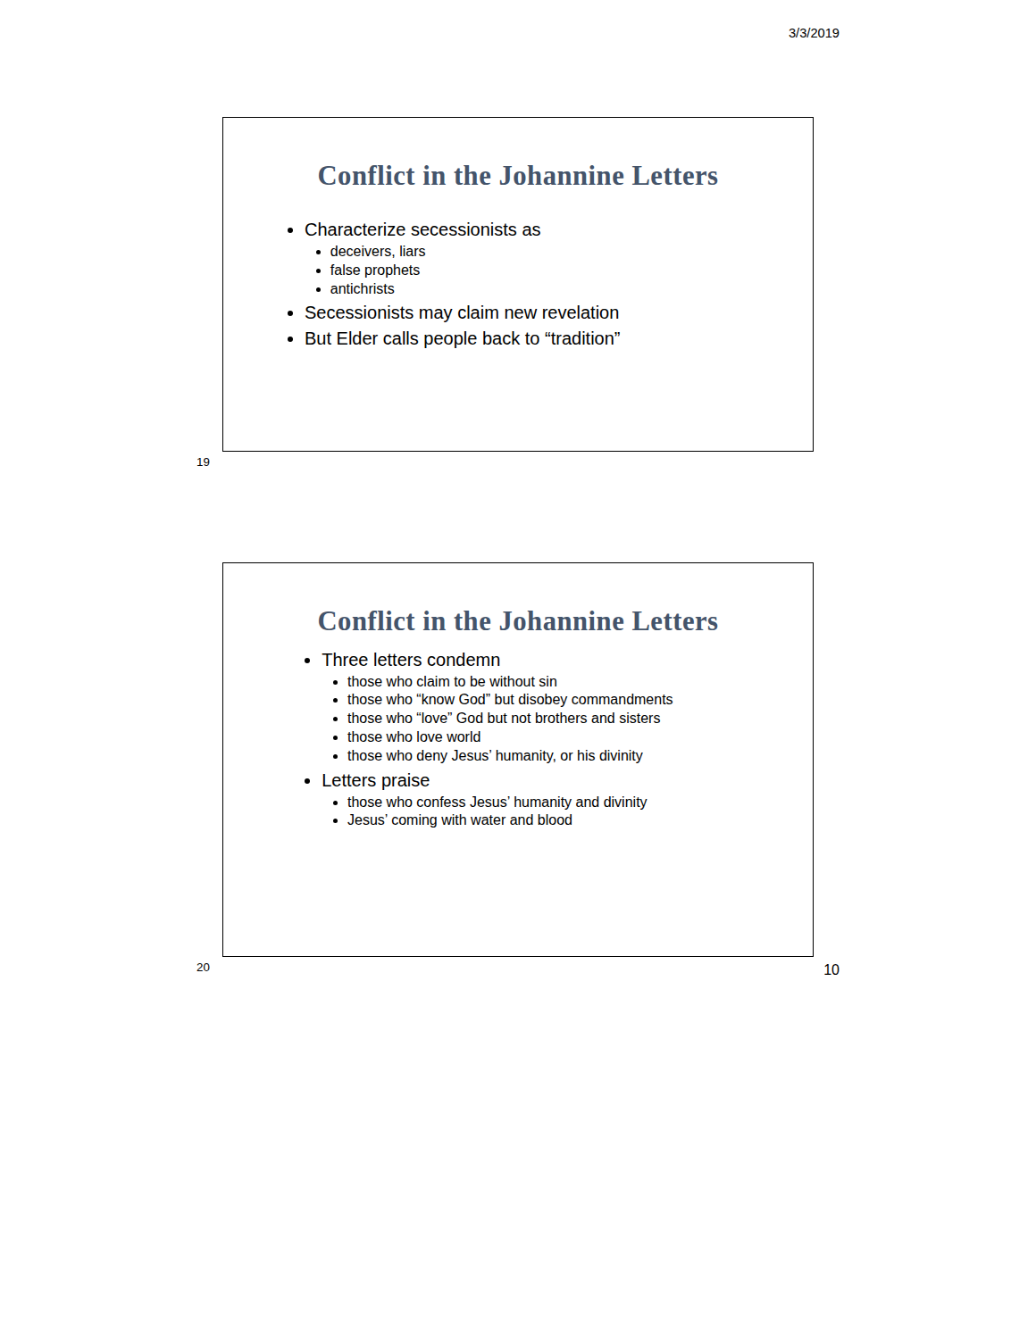3/3/2019
Conflict in the Johannine Letters
Characterize secessionists as
deceivers, liars
false prophets
antichrists
Secessionists may claim new revelation
But Elder calls people back to “tradition”
19
Conflict in the Johannine Letters
Three letters condemn
those who claim to be without sin
those who “know God” but disobey commandments
those who “love” God but not brothers and sisters
those who love world
those who deny Jesus’ humanity, or his divinity
Letters praise
those who confess Jesus’ humanity and divinity
Jesus’ coming with water and blood
20
10